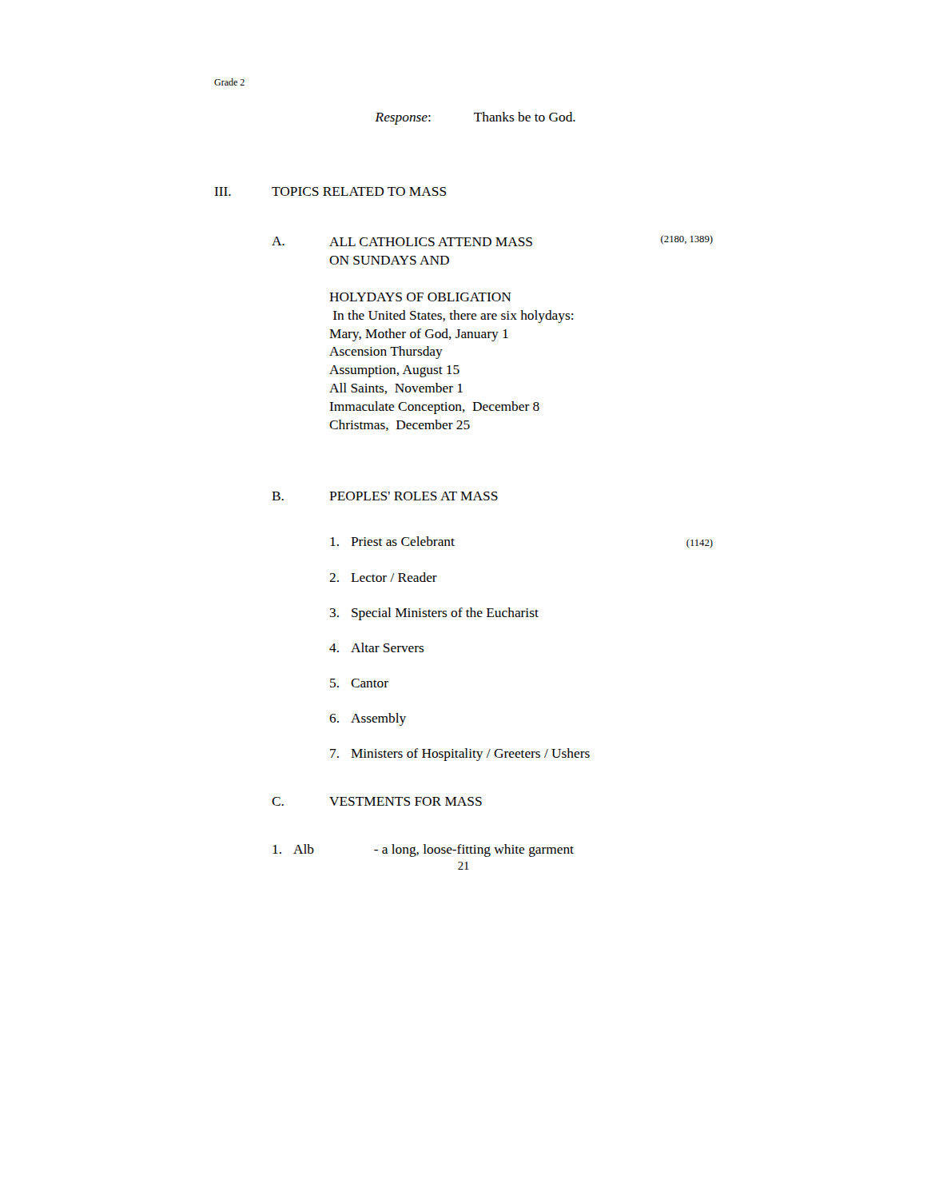Grade 2
Response: Thanks be to God.
III. TOPICS RELATED TO MASS
A. ALL CATHOLICS ATTEND MASS
ON SUNDAYS AND
HOLYDAYS OF OBLIGATION
In the United States, there are six holydays:
Mary, Mother of God, January 1
Ascension Thursday
Assumption, August 15
All Saints, November 1
Immaculate Conception, December 8
Christmas, December 25
(2180, 1389)
B. PEOPLES' ROLES AT MASS
1. Priest as Celebrant (1142)
2. Lector / Reader
3. Special Ministers of the Eucharist
4. Altar Servers
5. Cantor
6. Assembly
7. Ministers of Hospitality / Greeters / Ushers
C. VESTMENTS FOR MASS
1. Alb - a long, loose-fitting white garment
21